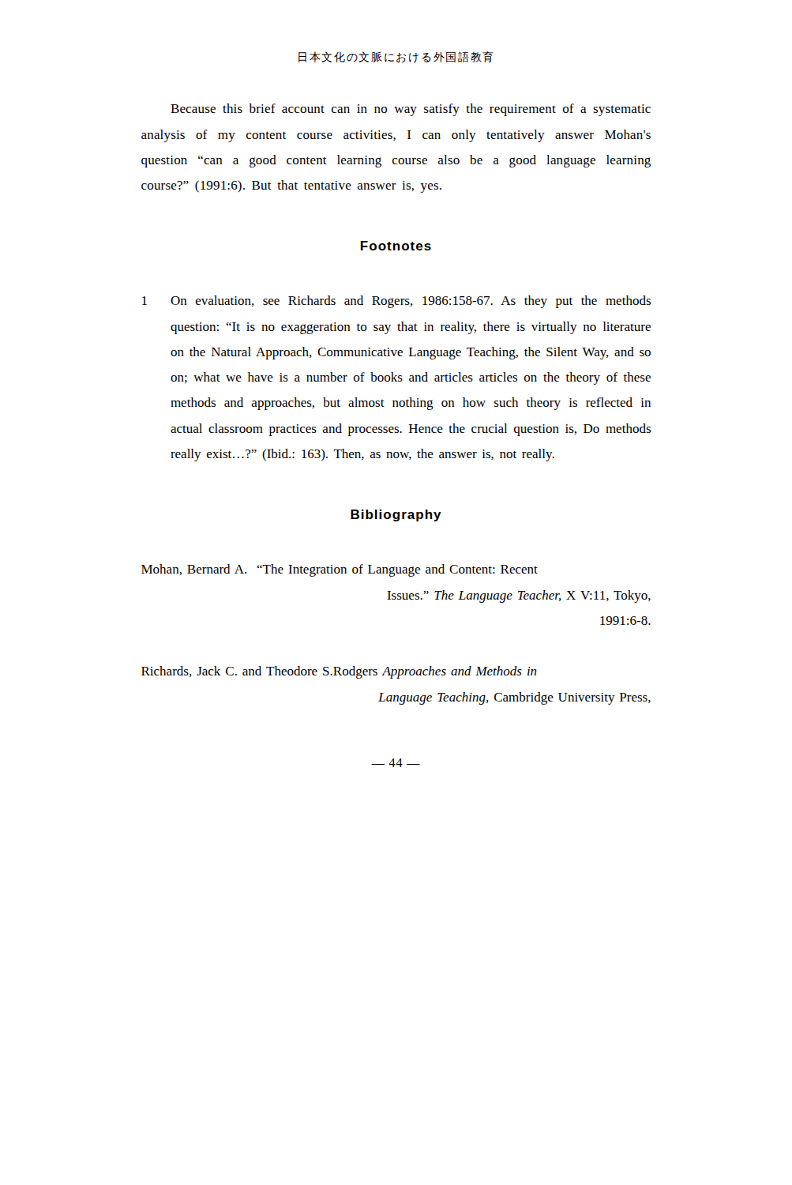日本文化の文脈における外国語教育
Because this brief account can in no way satisfy the requirement of a systematic analysis of my content course activities, I can only tentatively answer Mohan's question “can a good content learning course also be a good language learning course?” (1991:6). But that tentative answer is, yes.
Footnotes
1 On evaluation, see Richards and Rogers, 1986:158-67. As they put the methods question: “It is no exaggeration to say that in reality, there is virtually no literature on the Natural Approach, Communicative Language Teaching, the Silent Way, and so on; what we have is a number of books and articles articles on the theory of these methods and approaches, but almost nothing on how such theory is reflected in actual classroom practices and processes. Hence the crucial question is, Do methods really exist…?” (Ibid.: 163). Then, as now, the answer is, not really.
Bibliography
Mohan, Bernard A. “The Integration of Language and Content: Recent Issues.” The Language Teacher, X V:11, Tokyo, 1991:6-8.
Richards, Jack C. and Theodore S.Rodgers Approaches and Methods in Language Teaching, Cambridge University Press,
— 44 —